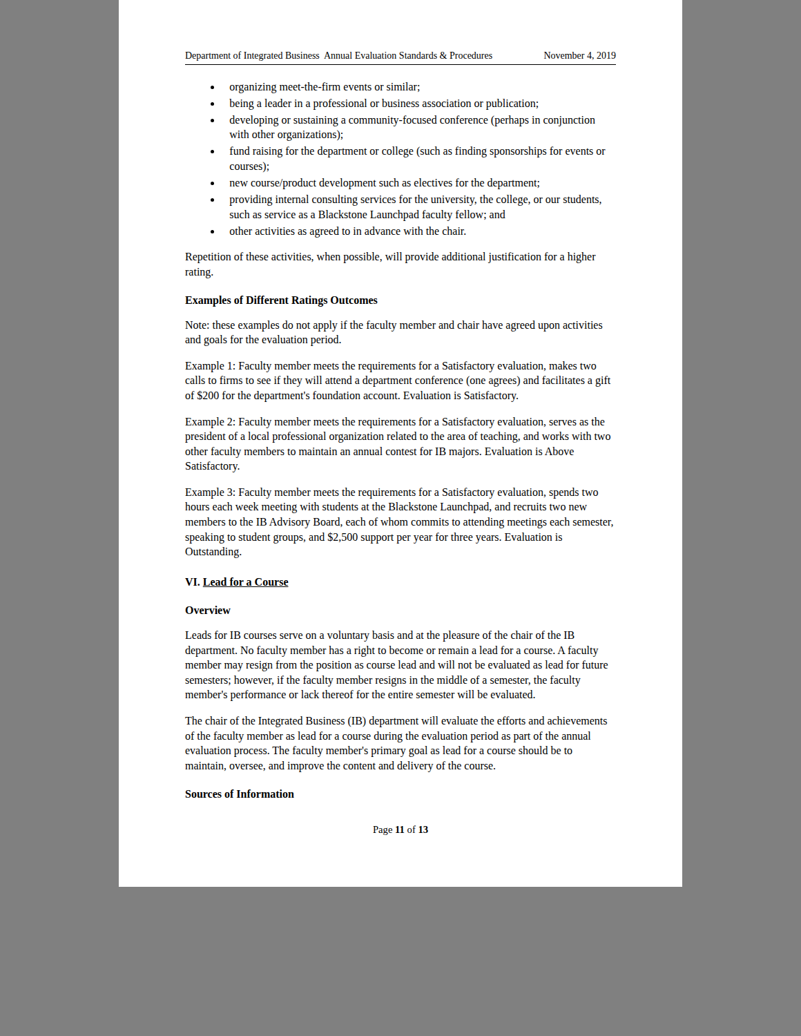Department of Integrated Business Annual Evaluation Standards & Procedures
November 4, 2019
organizing meet-the-firm events or similar;
being a leader in a professional or business association or publication;
developing or sustaining a community-focused conference (perhaps in conjunction with other organizations);
fund raising for the department or college (such as finding sponsorships for events or courses);
new course/product development such as electives for the department;
providing internal consulting services for the university, the college, or our students, such as service as a Blackstone Launchpad faculty fellow; and
other activities as agreed to in advance with the chair.
Repetition of these activities, when possible, will provide additional justification for a higher rating.
Examples of Different Ratings Outcomes
Note: these examples do not apply if the faculty member and chair have agreed upon activities and goals for the evaluation period.
Example 1: Faculty member meets the requirements for a Satisfactory evaluation, makes two calls to firms to see if they will attend a department conference (one agrees) and facilitates a gift of $200 for the department's foundation account. Evaluation is Satisfactory.
Example 2: Faculty member meets the requirements for a Satisfactory evaluation, serves as the president of a local professional organization related to the area of teaching, and works with two other faculty members to maintain an annual contest for IB majors. Evaluation is Above Satisfactory.
Example 3: Faculty member meets the requirements for a Satisfactory evaluation, spends two hours each week meeting with students at the Blackstone Launchpad, and recruits two new members to the IB Advisory Board, each of whom commits to attending meetings each semester, speaking to student groups, and $2,500 support per year for three years. Evaluation is Outstanding.
VI. Lead for a Course
Overview
Leads for IB courses serve on a voluntary basis and at the pleasure of the chair of the IB department. No faculty member has a right to become or remain a lead for a course. A faculty member may resign from the position as course lead and will not be evaluated as lead for future semesters; however, if the faculty member resigns in the middle of a semester, the faculty member's performance or lack thereof for the entire semester will be evaluated.
The chair of the Integrated Business (IB) department will evaluate the efforts and achievements of the faculty member as lead for a course during the evaluation period as part of the annual evaluation process. The faculty member's primary goal as lead for a course should be to maintain, oversee, and improve the content and delivery of the course.
Sources of Information
Page 11 of 13